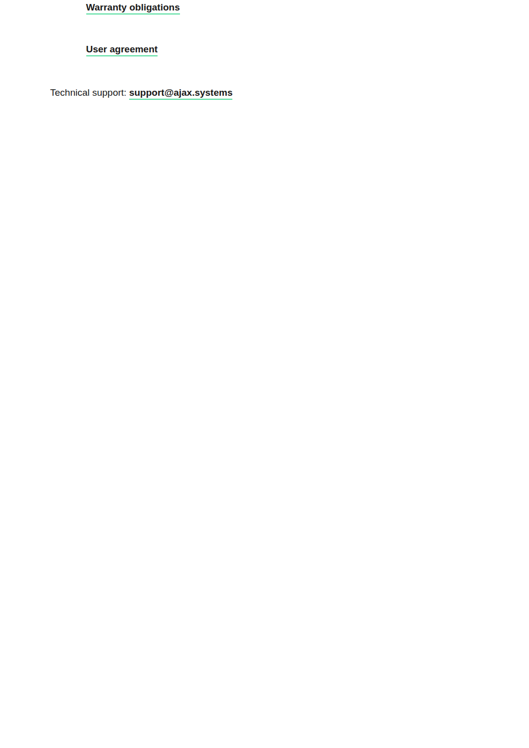Warranty obligations
User agreement
Technical support: support@ajax.systems